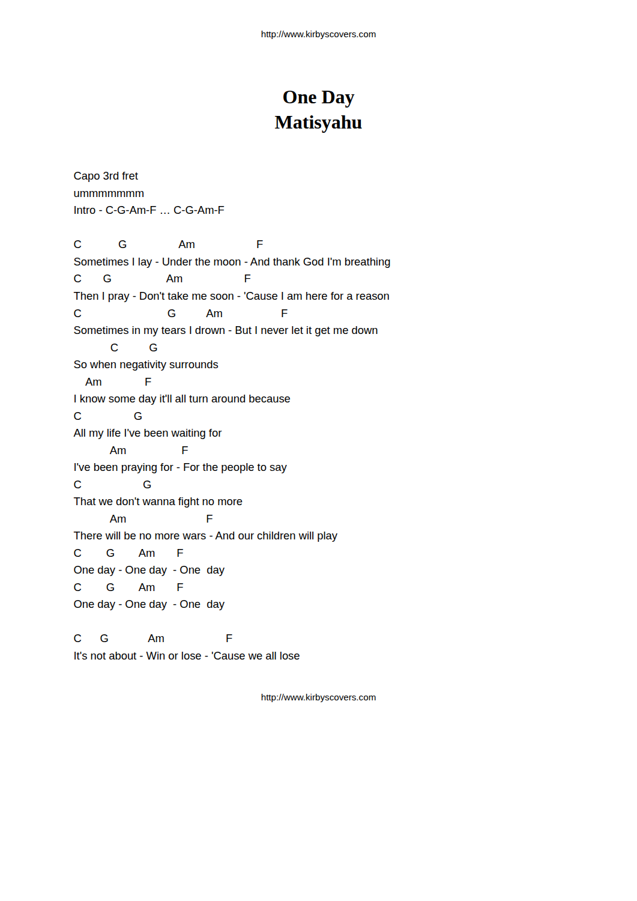http://www.kirbyscovers.com
One DayMatisyahu
Capo 3rd fret ummmmmmm Intro - C-G-Am-F … C-G-Am-F C G Am F Sometimes I lay - Under the moon - And thank God I'm breathing C G Am F Then I pray - Don't take me soon - 'Cause I am here for a reason C G Am F Sometimes in my tears I drown - But I never let it get me down C G So when negativity surrounds Am F I know some day it'll all turn around because C G All my life I've been waiting for Am F I've been praying for - For the people to say C G That we don't wanna fight no more Am F There will be no more wars - And our children will play C G Am F One day - One day - One day C G Am F One day - One day - One day C G Am F It's not about - Win or lose - 'Cause we all lose
http://www.kirbyscovers.com